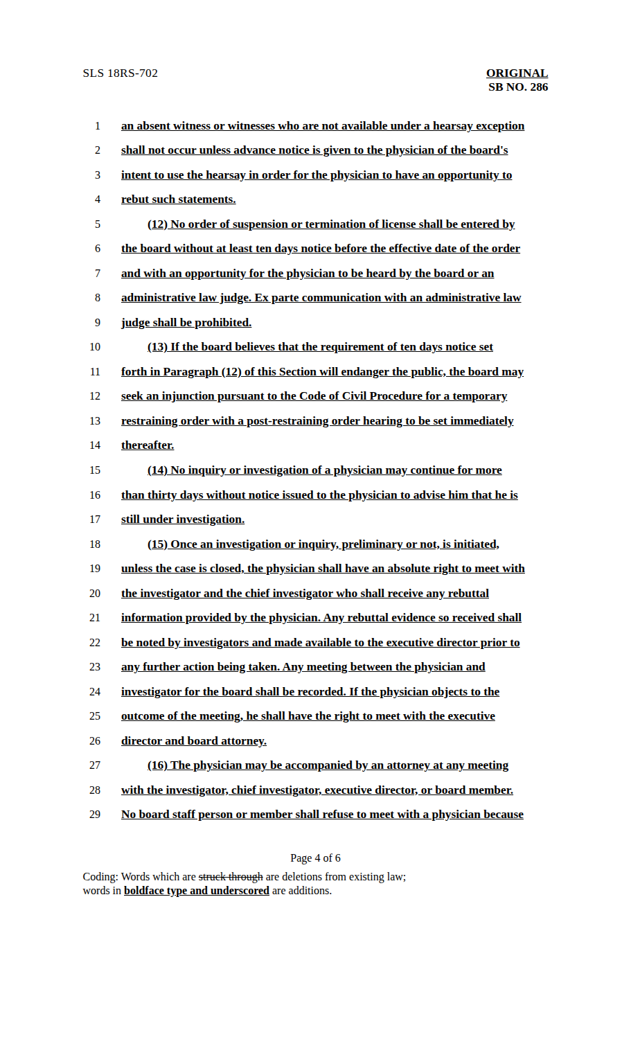SLS 18RS-702
ORIGINAL
SB NO. 286
an absent witness or witnesses who are not available under a hearsay exception
shall not occur unless advance notice is given to the physician of the board's
intent to use the hearsay in order for the physician to have an opportunity to
rebut such statements.
(12) No order of suspension or termination of license shall be entered by
the board without at least ten days notice before the effective date of the order
and with an opportunity for the physician to be heard by the board or an
administrative law judge. Ex parte communication with an administrative law
judge shall be prohibited.
(13) If the board believes that the requirement of ten days notice set
forth in Paragraph (12) of this Section will endanger the public, the board may
seek an injunction pursuant to the Code of Civil Procedure for a temporary
restraining order with a post-restraining order hearing to be set immediately
thereafter.
(14) No inquiry or investigation of a physician may continue for more
than thirty days without notice issued to the physician to advise him that he is
still under investigation.
(15) Once an investigation or inquiry, preliminary or not, is initiated,
unless the case is closed, the physician shall have an absolute right to meet with
the investigator and the chief investigator who shall receive any rebuttal
information provided by the physician. Any rebuttal evidence so received shall
be noted by investigators and made available to the executive director prior to
any further action being taken. Any meeting between the physician and
investigator for the board shall be recorded. If the physician objects to the
outcome of the meeting, he shall have the right to meet with the executive
director and board attorney.
(16) The physician may be accompanied by an attorney at any meeting
with the investigator, chief investigator, executive director, or board member.
No board staff person or member shall refuse to meet with a physician because
Page 4 of 6
Coding: Words which are struck through are deletions from existing law;
words in boldface type and underscored are additions.